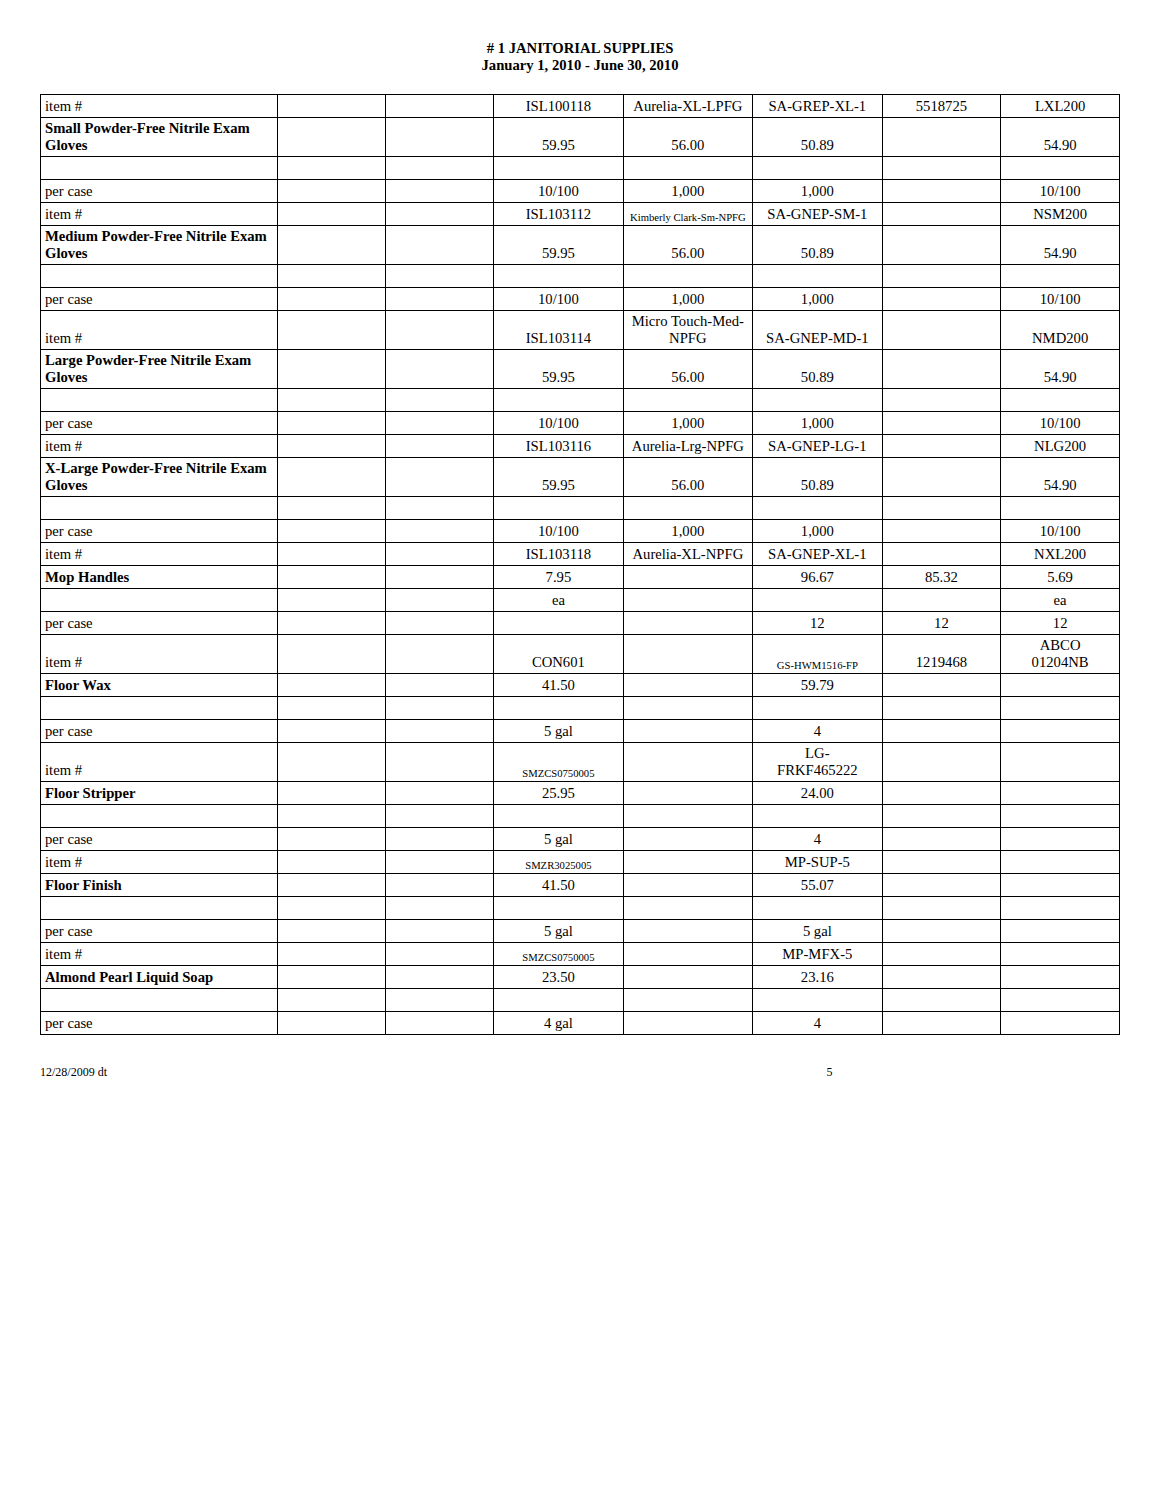# 1 JANITORIAL SUPPLIES
January 1, 2010 - June 30, 2010
| item # | | | ISL100118 | Aurelia-XL-LPFG | SA-GREP-XL-1 | 5518725 | LXL200 |
| Small Powder-Free Nitrile Exam Gloves | | | 59.95 | 56.00 | 50.89 | | 54.90 |
| per case | | | 10/100 | 1,000 | 1,000 | | 10/100 |
| item # | | | ISL103112 | Kimberly Clark-Sm-NPFG | SA-GNEP-SM-1 | | NSM200 |
| Medium Powder-Free Nitrile Exam Gloves | | | 59.95 | 56.00 | 50.89 | | 54.90 |
| per case | | | 10/100 | 1,000 | 1,000 | | 10/100 |
| item # | | | ISL103114 | Micro Touch-Med-NPFG | SA-GNEP-MD-1 | | NMD200 |
| Large Powder-Free Nitrile Exam Gloves | | | 59.95 | 56.00 | 50.89 | | 54.90 |
| per case | | | 10/100 | 1,000 | 1,000 | | 10/100 |
| item # | | | ISL103116 | Aurelia-Lrg-NPFG | SA-GNEP-LG-1 | | NLG200 |
| X-Large Powder-Free Nitrile Exam Gloves | | | 59.95 | 56.00 | 50.89 | | 54.90 |
| per case | | | 10/100 | 1,000 | 1,000 | | 10/100 |
| item # | | | ISL103118 | Aurelia-XL-NPFG | SA-GNEP-XL-1 | | NXL200 |
| Mop Handles | | | 7.95 | | 96.67 | 85.32 | 5.69 |
| | | | ea | | | | ea |
| per case | | | | | 12 | 12 | 12 |
| item # | | | CON601 | | GS-HWM1516-FP | 1219468 | ABCO 01204NB |
| Floor Wax | | | 41.50 | | 59.79 | | |
| per case | | | 5 gal | | 4 | | |
| item # | | | SMZCS0750005 | | LG- FRKF465222 | | |
| Floor Stripper | | | 25.95 | | 24.00 | | |
| per case | | | 5 gal | | 4 | | |
| item # | | | SMZR3025005 | | MP-SUP-5 | | |
| Floor Finish | | | 41.50 | | 55.07 | | |
| per case | | | 5 gal | | 5 gal | | |
| item # | | | SMZCS0750005 | | MP-MFX-5 | | |
| Almond Pearl Liquid Soap | | | 23.50 | | 23.16 | | |
| per case | | | 4 gal | | 4 | | |
12/28/2009 dt 5